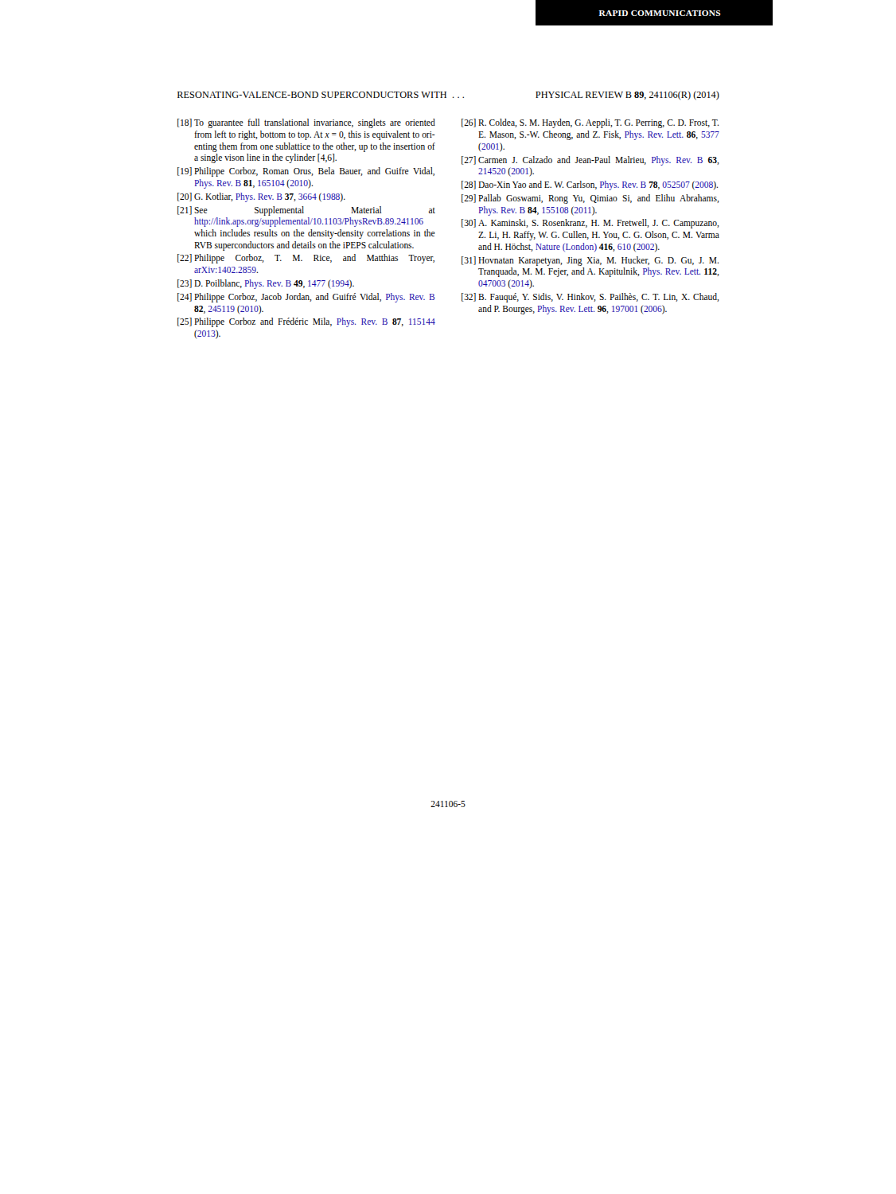RAPID COMMUNICATIONS
RESONATING-VALENCE-BOND SUPERCONDUCTORS WITH . . .
PHYSICAL REVIEW B 89, 241106(R) (2014)
[18] To guarantee full translational invariance, singlets are oriented from left to right, bottom to top. At x = 0, this is equivalent to orienting them from one sublattice to the other, up to the insertion of a single vison line in the cylinder [4,6].
[19] Philippe Corboz, Roman Orus, Bela Bauer, and Guifre Vidal, Phys. Rev. B 81, 165104 (2010).
[20] G. Kotliar, Phys. Rev. B 37, 3664 (1988).
[21] See Supplemental Material at http://link.aps.org/supplemental/10.1103/PhysRevB.89.241106 which includes results on the density-density correlations in the RVB superconductors and details on the iPEPS calculations.
[22] Philippe Corboz, T. M. Rice, and Matthias Troyer, arXiv:1402.2859.
[23] D. Poilblanc, Phys. Rev. B 49, 1477 (1994).
[24] Philippe Corboz, Jacob Jordan, and Guifré Vidal, Phys. Rev. B 82, 245119 (2010).
[25] Philippe Corboz and Frédéric Mila, Phys. Rev. B 87, 115144 (2013).
[26] R. Coldea, S. M. Hayden, G. Aeppli, T. G. Perring, C. D. Frost, T. E. Mason, S.-W. Cheong, and Z. Fisk, Phys. Rev. Lett. 86, 5377 (2001).
[27] Carmen J. Calzado and Jean-Paul Malrieu, Phys. Rev. B 63, 214520 (2001).
[28] Dao-Xin Yao and E. W. Carlson, Phys. Rev. B 78, 052507 (2008).
[29] Pallab Goswami, Rong Yu, Qimiao Si, and Elihu Abrahams, Phys. Rev. B 84, 155108 (2011).
[30] A. Kaminski, S. Rosenkranz, H. M. Fretwell, J. C. Campuzano, Z. Li, H. Raffy, W. G. Cullen, H. You, C. G. Olson, C. M. Varma and H. Höchst, Nature (London) 416, 610 (2002).
[31] Hovnatan Karapetyan, Jing Xia, M. Hucker, G. D. Gu, J. M. Tranquada, M. M. Fejer, and A. Kapitulnik, Phys. Rev. Lett. 112, 047003 (2014).
[32] B. Fauqué, Y. Sidis, V. Hinkov, S. Pailhès, C. T. Lin, X. Chaud, and P. Bourges, Phys. Rev. Lett. 96, 197001 (2006).
241106-5